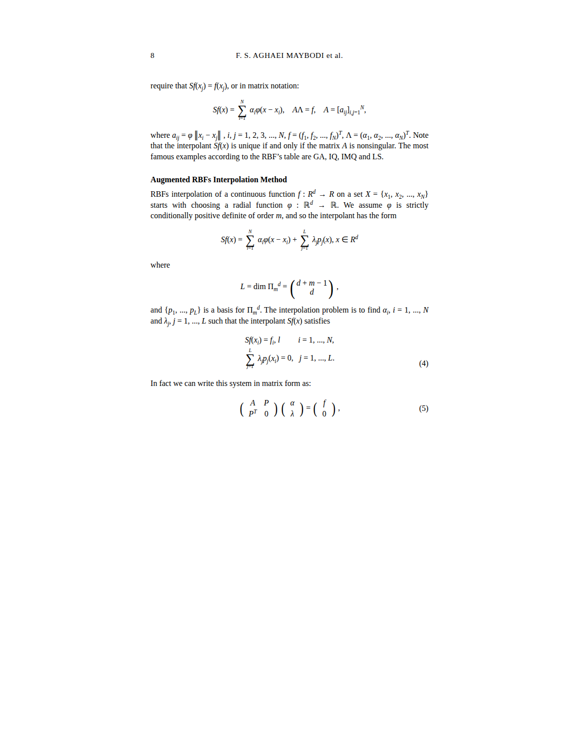8 F. S. AGHAEI MAYBODI et al.
require that Sf(xj) = f(xj), or in matrix notation:
Sf(x) = N∑i=1 αiφ(x − xi), AΛ = f, A = [aij]i,j=1N,
where aij = φ ∥xi − xj∥ , i, j = 1, 2, 3, ..., N, f = (f1, f2, ..., fN)T, Λ = (α1, α2, ..., αN)T. Note that the interpolant Sf(x) is unique if and only if the matrix A is nonsingular. The most famous examples according to the RBF’s table are GA, IQ, IMQ and LS.
Augmented RBFs Interpolation Method
RBFs interpolation of a continuous function f : Rd → R on a set X = {x1, x2, ..., xN} starts with choosing a radial function φ : ℝd → ℝ. We assume φ is strictly conditionally positive definite of order m, and so the interpolant has the form
Sf(x) = N∑i=1 αiφ(x − xi) + L∑j=1 λjpj(x), x ∈ Rd
where
L = dim Πmd = (d + m − 1 d) ,
and {p1, ..., pL} is a basis for Πmd. The interpolation problem is to find αi, i = 1, ..., N and λj, j = 1, ..., L such that the interpolant Sf(x) satisfies
Sf(xi) = fi, l i = 1, ..., N,
L∑j=1 λjpj(xi) = 0, j = 1, ..., L.
(4)
In fact we can write this system in matrix form as:
(
| A | P |
| P T | 0 |
) (
| α |
| λ |
) = (
| f |
| 0 |
) , (5)